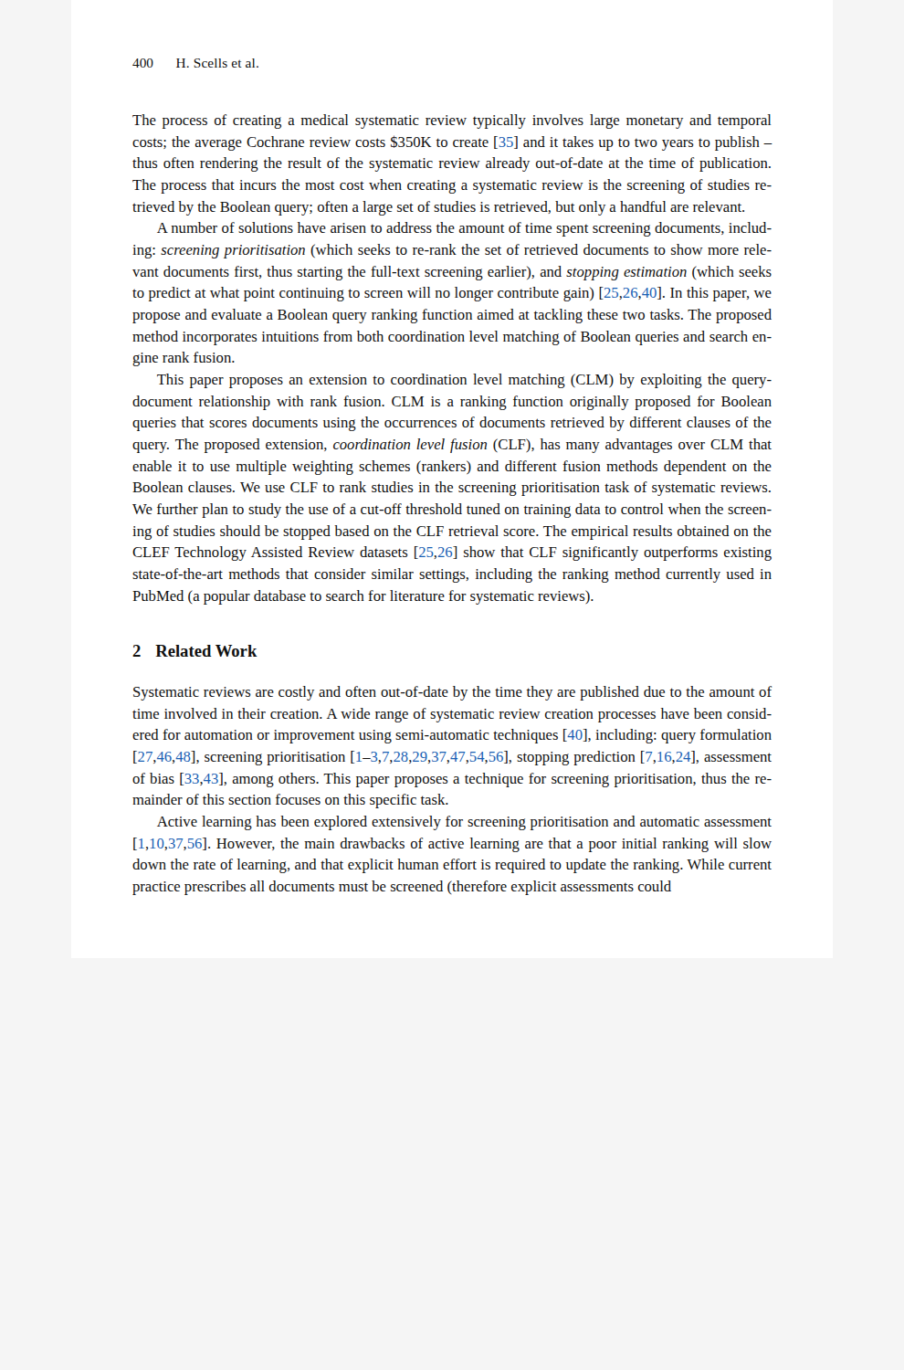400 H. Scells et al.
The process of creating a medical systematic review typically involves large monetary and temporal costs; the average Cochrane review costs $350K to create [35] and it takes up to two years to publish – thus often rendering the result of the systematic review already out-of-date at the time of publication. The process that incurs the most cost when creating a systematic review is the screening of studies retrieved by the Boolean query; often a large set of studies is retrieved, but only a handful are relevant.
A number of solutions have arisen to address the amount of time spent screening documents, including: screening prioritisation (which seeks to re-rank the set of retrieved documents to show more relevant documents first, thus starting the full-text screening earlier), and stopping estimation (which seeks to predict at what point continuing to screen will no longer contribute gain) [25,26,40]. In this paper, we propose and evaluate a Boolean query ranking function aimed at tackling these two tasks. The proposed method incorporates intuitions from both coordination level matching of Boolean queries and search engine rank fusion.
This paper proposes an extension to coordination level matching (CLM) by exploiting the query-document relationship with rank fusion. CLM is a ranking function originally proposed for Boolean queries that scores documents using the occurrences of documents retrieved by different clauses of the query. The proposed extension, coordination level fusion (CLF), has many advantages over CLM that enable it to use multiple weighting schemes (rankers) and different fusion methods dependent on the Boolean clauses. We use CLF to rank studies in the screening prioritisation task of systematic reviews. We further plan to study the use of a cut-off threshold tuned on training data to control when the screening of studies should be stopped based on the CLF retrieval score. The empirical results obtained on the CLEF Technology Assisted Review datasets [25,26] show that CLF significantly outperforms existing state-of-the-art methods that consider similar settings, including the ranking method currently used in PubMed (a popular database to search for literature for systematic reviews).
2 Related Work
Systematic reviews are costly and often out-of-date by the time they are published due to the amount of time involved in their creation. A wide range of systematic review creation processes have been considered for automation or improvement using semi-automatic techniques [40], including: query formulation [27,46,48], screening prioritisation [1–3,7,28,29,37,47,54,56], stopping prediction [7,16,24], assessment of bias [33,43], among others. This paper proposes a technique for screening prioritisation, thus the remainder of this section focuses on this specific task.
Active learning has been explored extensively for screening prioritisation and automatic assessment [1,10,37,56]. However, the main drawbacks of active learning are that a poor initial ranking will slow down the rate of learning, and that explicit human effort is required to update the ranking. While current practice prescribes all documents must be screened (therefore explicit assessments could